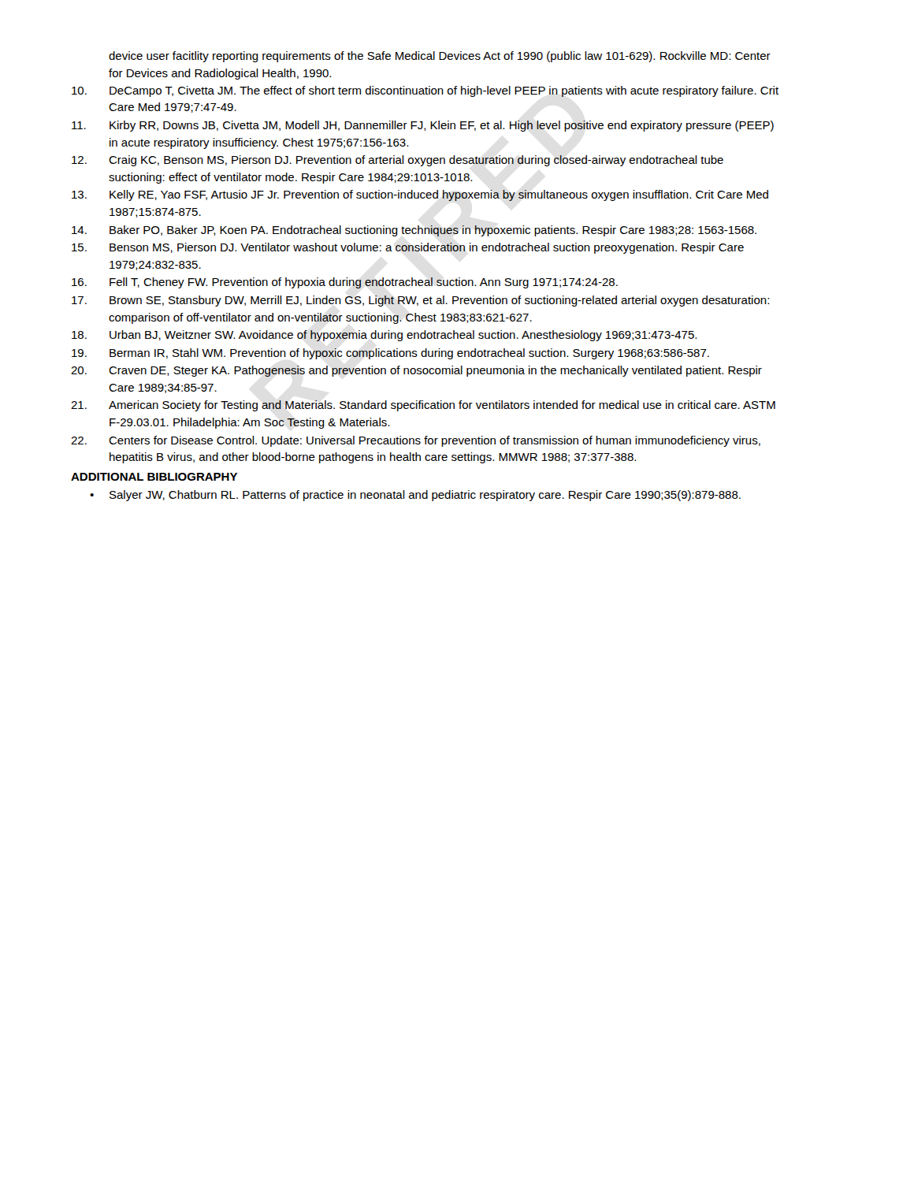RETIRED
device user facitlity reporting requirements of the Safe Medical Devices Act of 1990 (public law 101-629). Rockville MD: Center for Devices and Radiological Health, 1990.
10. DeCampo T, Civetta JM. The effect of short term discontinuation of high-level PEEP in patients with acute respiratory failure. Crit Care Med 1979;7:47-49.
11. Kirby RR, Downs JB, Civetta JM, Modell JH, Dannemiller FJ, Klein EF, et al. High level positive end expiratory pressure (PEEP) in acute respiratory insufficiency. Chest 1975;67:156-163.
12. Craig KC, Benson MS, Pierson DJ. Prevention of arterial oxygen desaturation during closed-airway endotracheal tube suctioning: effect of ventilator mode. Respir Care 1984;29:1013-1018.
13. Kelly RE, Yao FSF, Artusio JF Jr. Prevention of suction-induced hypoxemia by simultaneous oxygen insufflation. Crit Care Med 1987;15:874-875.
14. Baker PO, Baker JP, Koen PA. Endotracheal suctioning techniques in hypoxemic patients. Respir Care 1983;28: 1563-1568.
15. Benson MS, Pierson DJ. Ventilator washout volume: a consideration in endotracheal suction preoxygenation. Respir Care 1979;24:832-835.
16. Fell T, Cheney FW. Prevention of hypoxia during endotracheal suction. Ann Surg 1971;174:24-28.
17. Brown SE, Stansbury DW, Merrill EJ, Linden GS, Light RW, et al. Prevention of suctioning-related arterial oxygen desaturation: comparison of off-ventilator and on-ventilator suctioning. Chest 1983;83:621-627.
18. Urban BJ, Weitzner SW. Avoidance of hypoxemia during endotracheal suction. Anesthesiology 1969;31:473-475.
19. Berman IR, Stahl WM. Prevention of hypoxic complications during endotracheal suction. Surgery 1968;63:586-587.
20. Craven DE, Steger KA. Pathogenesis and prevention of nosocomial pneumonia in the mechanically ventilated patient. Respir Care 1989;34:85-97.
21. American Society for Testing and Materials. Standard specification for ventilators intended for medical use in critical care. ASTM F-29.03.01. Philadelphia: Am Soc Testing & Materials.
22. Centers for Disease Control. Update: Universal Precautions for prevention of transmission of human immunodeficiency virus, hepatitis B virus, and other blood-borne pathogens in health care settings. MMWR 1988; 37:377-388.
ADDITIONAL BIBLIOGRAPHY
Salyer JW, Chatburn RL. Patterns of practice in neonatal and pediatric respiratory care. Respir Care 1990;35(9):879-888.